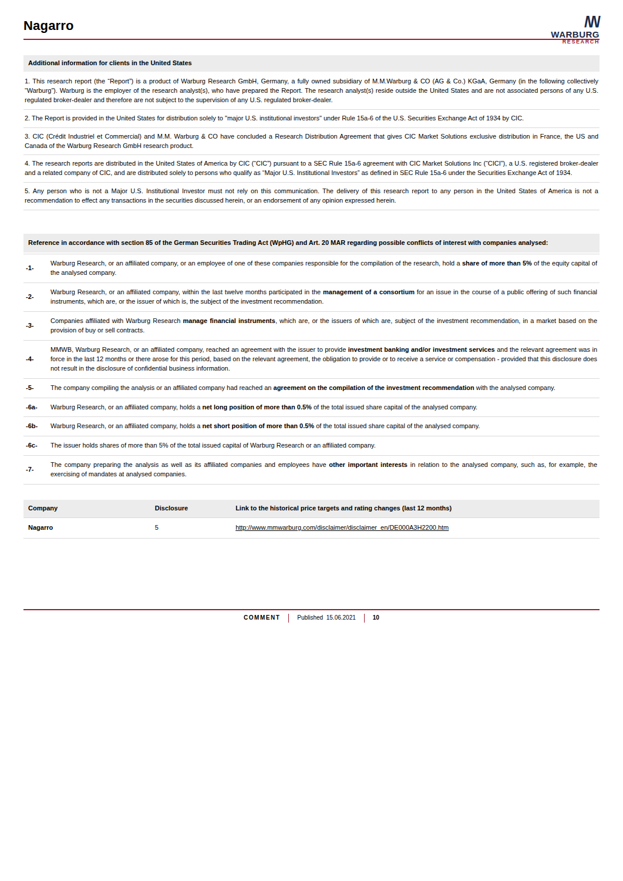Nagarro
/\/\/
WARBURG
RESEARCH
Additional information for clients in the United States
1. This research report (the “Report”) is a product of Warburg Research GmbH, Germany, a fully owned subsidiary of M.M.Warburg & CO (AG & Co.) KGaA, Germany (in the following collectively “Warburg”). Warburg is the employer of the research analyst(s), who have prepared the Report. The research analyst(s) reside outside the United States and are not associated persons of any U.S. regulated broker-dealer and therefore are not subject to the supervision of any U.S. regulated broker-dealer.
2. The Report is provided in the United States for distribution solely to "major U.S. institutional investors" under Rule 15a-6 of the U.S. Securities Exchange Act of 1934 by CIC.
3. CIC (Crédit Industriel et Commercial) and M.M. Warburg & CO have concluded a Research Distribution Agreement that gives CIC Market Solutions exclusive distribution in France, the US and Canada of the Warburg Research GmbH research product.
4. The research reports are distributed in the United States of America by CIC (“CIC”) pursuant to a SEC Rule 15a-6 agreement with CIC Market Solutions Inc (“CICI”), a U.S. registered broker-dealer and a related company of CIC, and are distributed solely to persons who qualify as “Major U.S. Institutional Investors” as defined in SEC Rule 15a-6 under the Securities Exchange Act of 1934.
5. Any person who is not a Major U.S. Institutional Investor must not rely on this communication. The delivery of this research report to any person in the United States of America is not a recommendation to effect any transactions in the securities discussed herein, or an endorsement of any opinion expressed herein.
Reference in accordance with section 85 of the German Securities Trading Act (WpHG) and Art. 20 MAR regarding possible conflicts of interest with companies analysed:
| -1- | Warburg Research, or an affiliated company, or an employee of one of these companies responsible for the compilation of the research, hold a share of more than 5% of the equity capital of the analysed company. |
| -2- | Warburg Research, or an affiliated company, within the last twelve months participated in the management of a consortium for an issue in the course of a public offering of such financial instruments, which are, or the issuer of which is, the subject of the investment recommendation. |
| -3- | Companies affiliated with Warburg Research manage financial instruments , which are, or the issuers of which are, subject of the investment recommendation, in a market based on the provision of buy or sell contracts. |
| -4- | MMWB, Warburg Research, or an affiliated company, reached an agreement with the issuer to provide investment banking and/or investment services and the relevant agreement was in force in the last 12 months or there arose for this period, based on the relevant agreement, the obligation to provide or to receive a service or compensation - provided that this disclosure does not result in the disclosure of confidential business information. |
| -5- | The company compiling the analysis or an affiliated company had reached an agreement on the compilation of the investment recommendation with the analysed company. |
| -6a- | Warburg Research, or an affiliated company, holds a net long position of more than 0.5% of the total issued share capital of the analysed company. |
| -6b- | Warburg Research, or an affiliated company, holds a net short position of more than 0.5% of the total issued share capital of the analysed company. |
| -6c- | The issuer holds shares of more than 5% of the total issued capital of Warburg Research or an affiliated company. |
| -7- | The company preparing the analysis as well as its affiliated companies and employees have other important interests in relation to the analysed company, such as, for example, the exercising of mandates at analysed companies. |
| Company | Disclosure | Link to the historical price targets and rating changes (last 12 months) |
| --- | --- | --- |
| Nagarro | 5 | http://www.mmwarburg.com/disclaimer/disclaimer_en/DE000A3H2200.htm |
Comment Published 15.06.2021 10